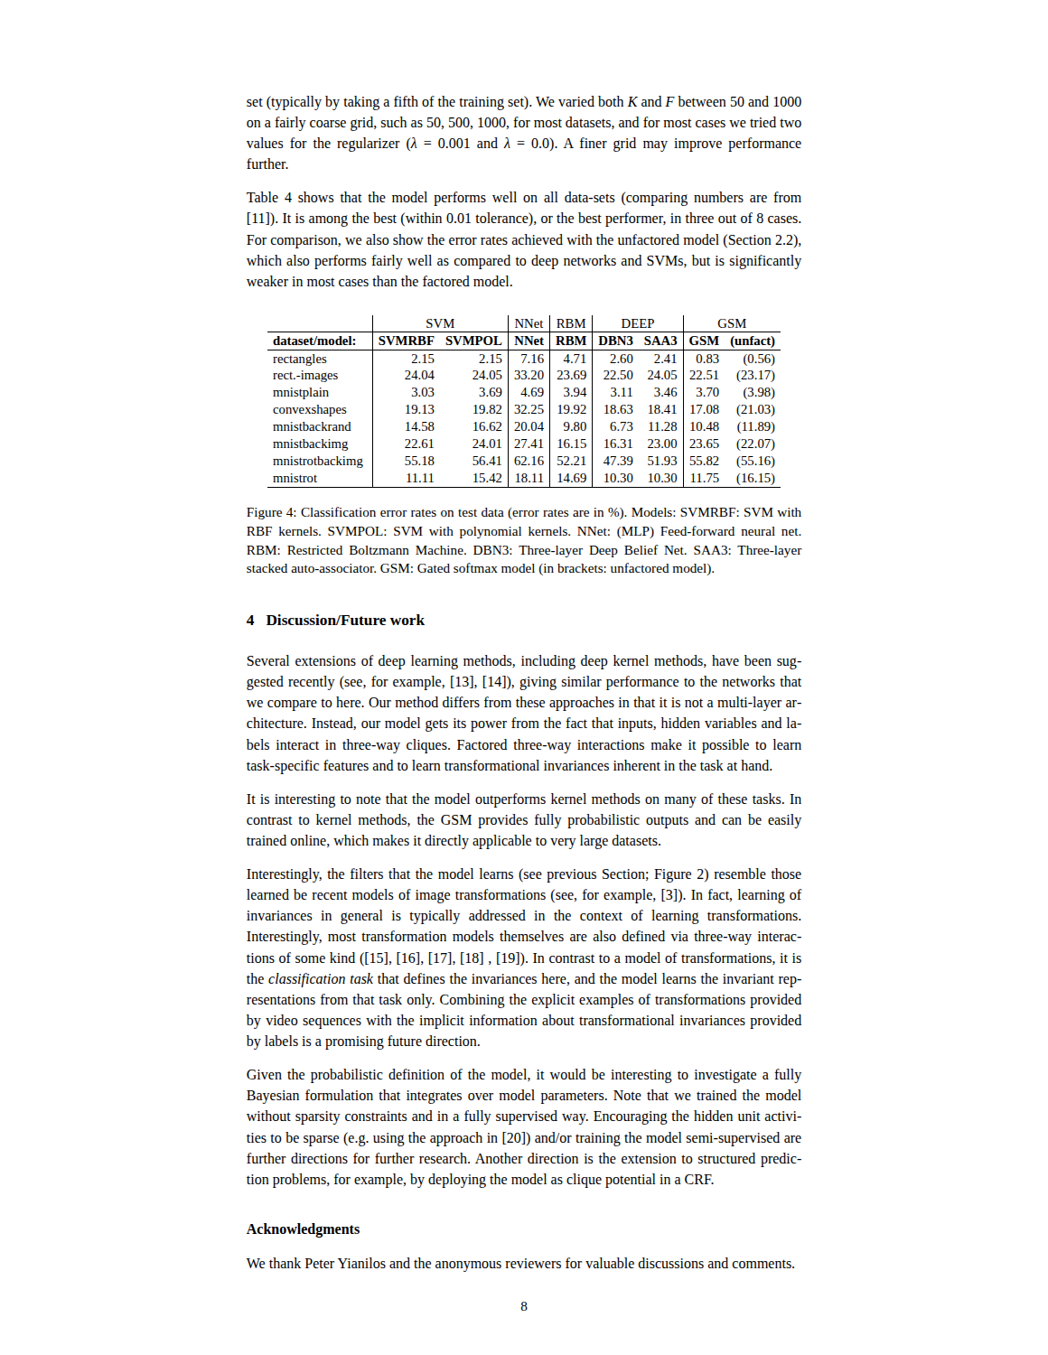set (typically by taking a fifth of the training set). We varied both K and F between 50 and 1000 on a fairly coarse grid, such as 50, 500, 1000, for most datasets, and for most cases we tried two values for the regularizer (λ = 0.001 and λ = 0.0). A finer grid may improve performance further.
Table 4 shows that the model performs well on all data-sets (comparing numbers are from [11]). It is among the best (within 0.01 tolerance), or the best performer, in three out of 8 cases. For comparison, we also show the error rates achieved with the unfactored model (Section 2.2), which also performs fairly well as compared to deep networks and SVMs, but is significantly weaker in most cases than the factored model.
| | SVM | NNet | RBM | DEEP | GSM |
| --- | --- | --- | --- | --- | --- |
| dataset/model: | SVMRBF | SVMPOL | NNet | RBM | DBN3 | SAA3 | GSM | (unfact) |
| rectangles | 2.15 | 2.15 | 7.16 | 4.71 | 2.60 | 2.41 | 0.83 | (0.56) |
| rect.-images | 24.04 | 24.05 | 33.20 | 23.69 | 22.50 | 24.05 | 22.51 | (23.17) |
| mnistplain | 3.03 | 3.69 | 4.69 | 3.94 | 3.11 | 3.46 | 3.70 | (3.98) |
| convexshapes | 19.13 | 19.82 | 32.25 | 19.92 | 18.63 | 18.41 | 17.08 | (21.03) |
| mnistbackrand | 14.58 | 16.62 | 20.04 | 9.80 | 6.73 | 11.28 | 10.48 | (11.89) |
| mnistbackimg | 22.61 | 24.01 | 27.41 | 16.15 | 16.31 | 23.00 | 23.65 | (22.07) |
| mnistrotbackimg | 55.18 | 56.41 | 62.16 | 52.21 | 47.39 | 51.93 | 55.82 | (55.16) |
| mnistrot | 11.11 | 15.42 | 18.11 | 14.69 | 10.30 | 10.30 | 11.75 | (16.15) |
Figure 4: Classification error rates on test data (error rates are in %). Models: SVMRBF: SVM with RBF kernels. SVMPOL: SVM with polynomial kernels. NNet: (MLP) Feed-forward neural net. RBM: Restricted Boltzmann Machine. DBN3: Three-layer Deep Belief Net. SAA3: Three-layer stacked auto-associator. GSM: Gated softmax model (in brackets: unfactored model).
4 Discussion/Future work
Several extensions of deep learning methods, including deep kernel methods, have been suggested recently (see, for example, [13], [14]), giving similar performance to the networks that we compare to here. Our method differs from these approaches in that it is not a multi-layer architecture. Instead, our model gets its power from the fact that inputs, hidden variables and labels interact in three-way cliques. Factored three-way interactions make it possible to learn task-specific features and to learn transformational invariances inherent in the task at hand.
It is interesting to note that the model outperforms kernel methods on many of these tasks. In contrast to kernel methods, the GSM provides fully probabilistic outputs and can be easily trained online, which makes it directly applicable to very large datasets.
Interestingly, the filters that the model learns (see previous Section; Figure 2) resemble those learned be recent models of image transformations (see, for example, [3]). In fact, learning of invariances in general is typically addressed in the context of learning transformations. Interestingly, most transformation models themselves are also defined via three-way interactions of some kind ([15], [16], [17], [18] , [19]). In contrast to a model of transformations, it is the classification task that defines the invariances here, and the model learns the invariant representations from that task only. Combining the explicit examples of transformations provided by video sequences with the implicit information about transformational invariances provided by labels is a promising future direction.
Given the probabilistic definition of the model, it would be interesting to investigate a fully Bayesian formulation that integrates over model parameters. Note that we trained the model without sparsity constraints and in a fully supervised way. Encouraging the hidden unit activities to be sparse (e.g. using the approach in [20]) and/or training the model semi-supervised are further directions for further research. Another direction is the extension to structured prediction problems, for example, by deploying the model as clique potential in a CRF.
Acknowledgments
We thank Peter Yianilos and the anonymous reviewers for valuable discussions and comments.
8